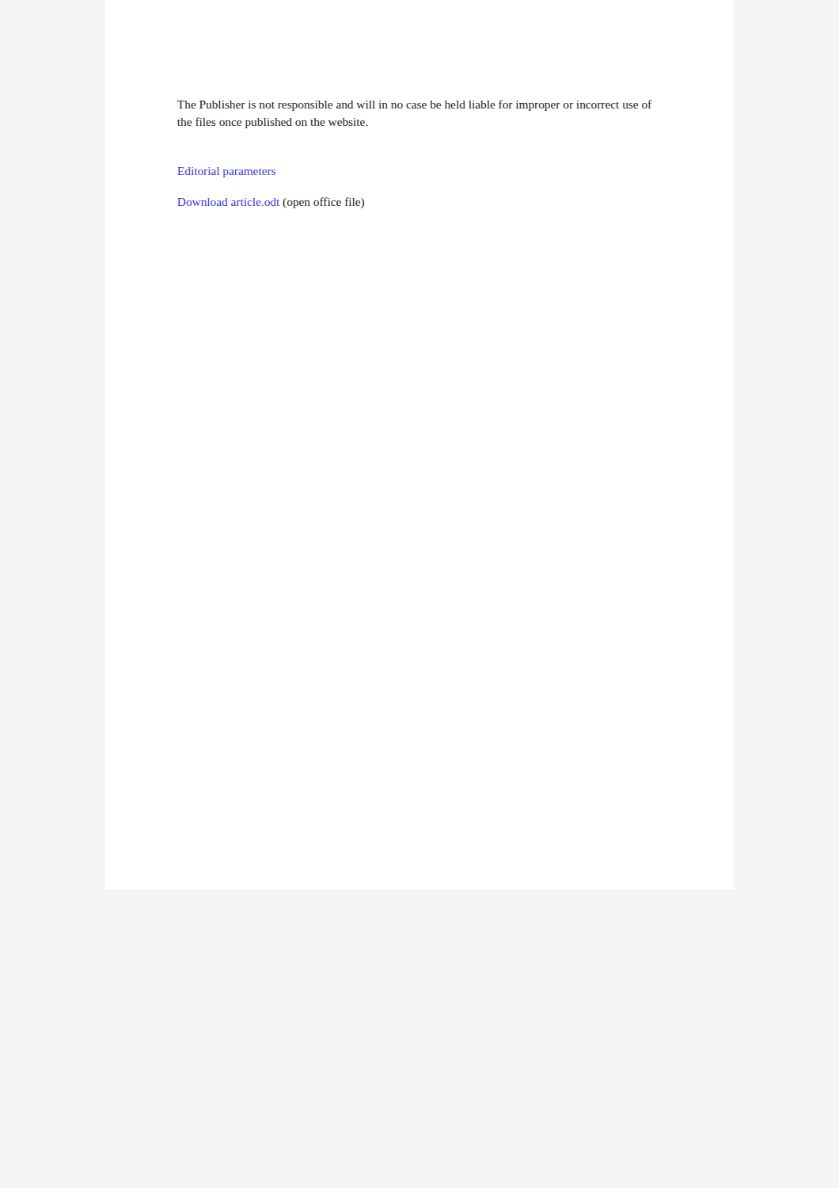The Publisher is not responsible and will in no case be held liable for improper or incorrect use of the files once published on the website.
Editorial parameters
Download article.odt (open office file)